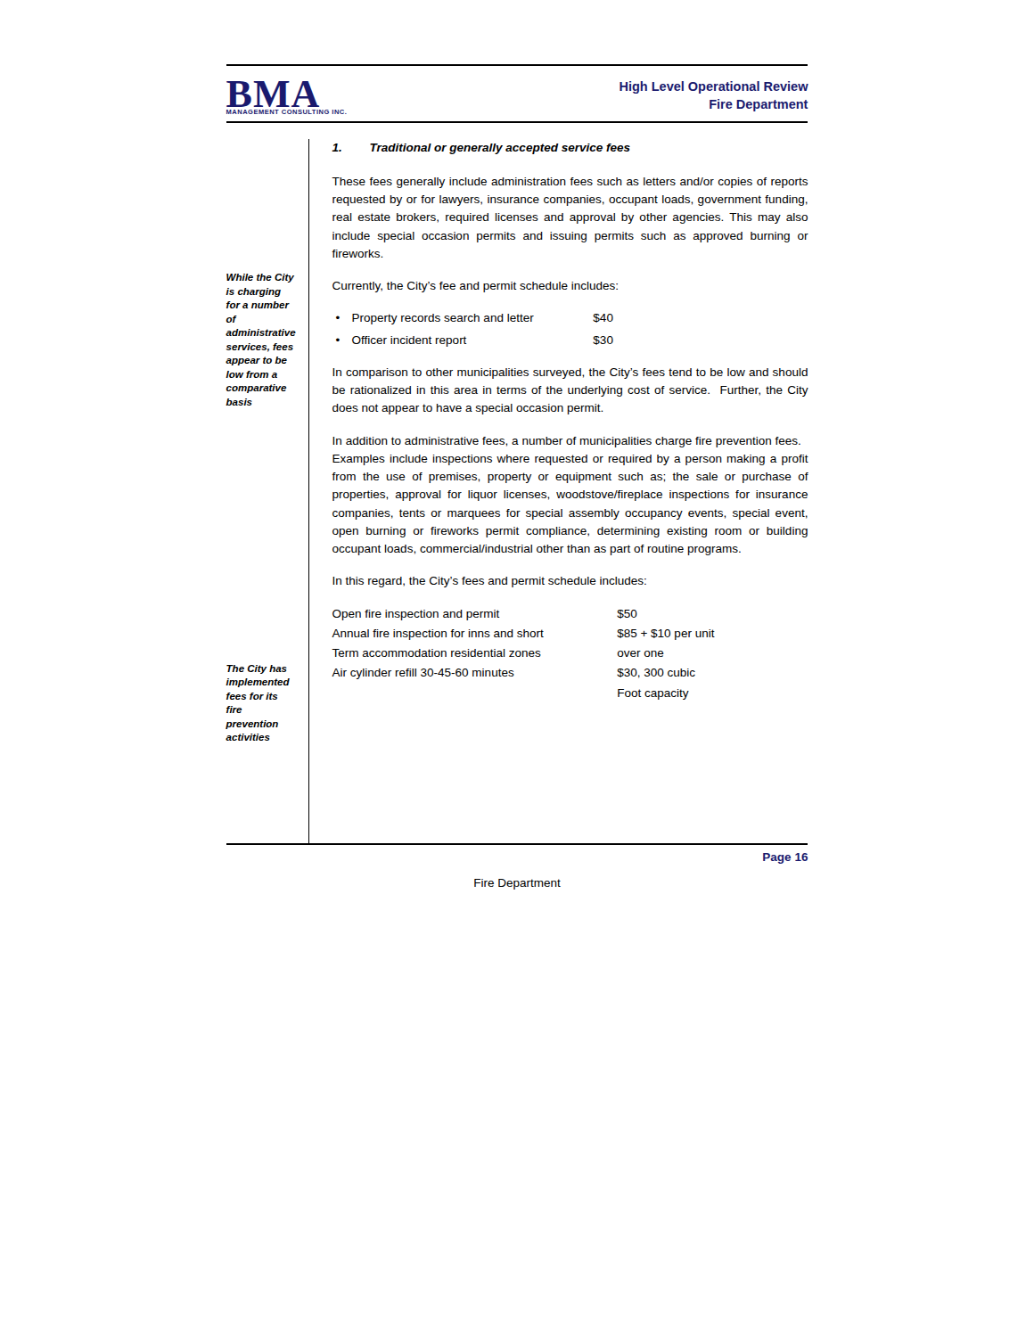BMA
MANAGEMENT CONSULTING INC.
High Level Operational Review
Fire Department
While the City is charging for a number of administrative services, fees appear to be low from a comparative basis
The City has implemented fees for its fire prevention activities
1. Traditional or generally accepted service fees
These fees generally include administration fees such as letters and/or copies of reports requested by or for lawyers, insurance companies, occupant loads, government funding, real estate brokers, required licenses and approval by other agencies. This may also include special occasion permits and issuing permits such as approved burning or fireworks.
Currently, the City’s fee and permit schedule includes:
Property records search and letter $40
Officer incident report $30
In comparison to other municipalities surveyed, the City’s fees tend to be low and should be rationalized in this area in terms of the underlying cost of service. Further, the City does not appear to have a special occasion permit.
In addition to administrative fees, a number of municipalities charge fire prevention fees. Examples include inspections where requested or required by a person making a profit from the use of premises, property or equipment such as; the sale or purchase of properties, approval for liquor licenses, woodstove/fireplace inspections for insurance companies, tents or marquees for special assembly occupancy events, special event, open burning or fireworks permit compliance, determining existing room or building occupant loads, commercial/industrial other than as part of routine programs.
In this regard, the City’s fees and permit schedule includes:
| Open fire inspection and permit | $50 |
| Annual fire inspection for inns and short | $85 + $10 per unit |
| Term accommodation residential zones | over one |
| Air cylinder refill 30-45-60 minutes | $30, 300 cubic |
| | Foot capacity |
Page 16
Fire Department